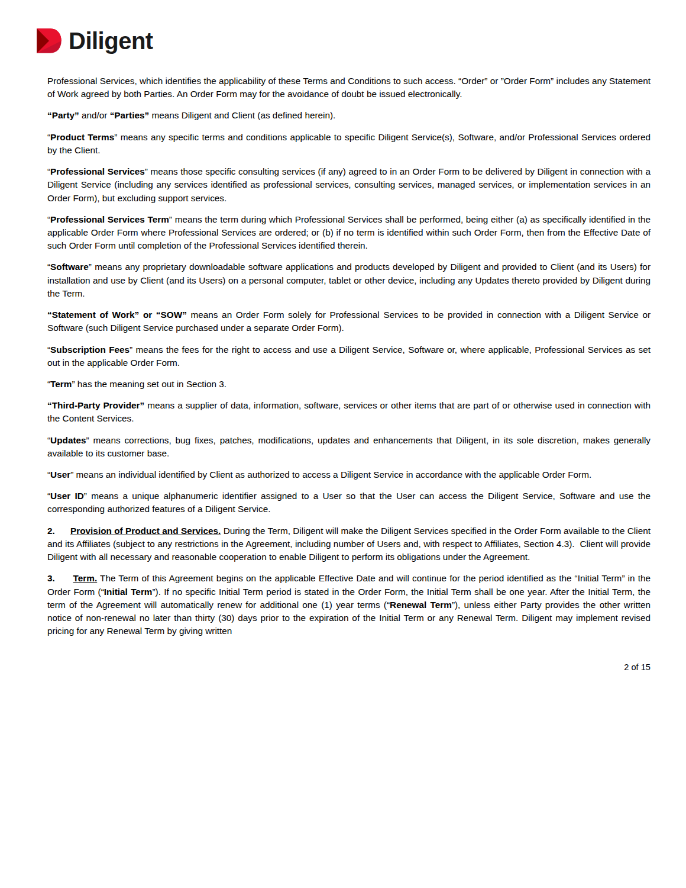Diligent
Professional Services, which identifies the applicability of these Terms and Conditions to such access. “Order” or ”Order Form” includes any Statement of Work agreed by both Parties. An Order Form may for the avoidance of doubt be issued electronically.
“Party” and/or “Parties” means Diligent and Client (as defined herein).
“Product Terms” means any specific terms and conditions applicable to specific Diligent Service(s), Software, and/or Professional Services ordered by the Client.
“Professional Services” means those specific consulting services (if any) agreed to in an Order Form to be delivered by Diligent in connection with a Diligent Service (including any services identified as professional services, consulting services, managed services, or implementation services in an Order Form), but excluding support services.
“Professional Services Term” means the term during which Professional Services shall be performed, being either (a) as specifically identified in the applicable Order Form where Professional Services are ordered; or (b) if no term is identified within such Order Form, then from the Effective Date of such Order Form until completion of the Professional Services identified therein.
“Software” means any proprietary downloadable software applications and products developed by Diligent and provided to Client (and its Users) for installation and use by Client (and its Users) on a personal computer, tablet or other device, including any Updates thereto provided by Diligent during the Term.
“Statement of Work” or “SOW” means an Order Form solely for Professional Services to be provided in connection with a Diligent Service or Software (such Diligent Service purchased under a separate Order Form).
“Subscription Fees” means the fees for the right to access and use a Diligent Service, Software or, where applicable, Professional Services as set out in the applicable Order Form.
“Term” has the meaning set out in Section 3.
“Third-Party Provider” means a supplier of data, information, software, services or other items that are part of or otherwise used in connection with the Content Services.
“Updates” means corrections, bug fixes, patches, modifications, updates and enhancements that Diligent, in its sole discretion, makes generally available to its customer base.
“User” means an individual identified by Client as authorized to access a Diligent Service in accordance with the applicable Order Form.
“User ID” means a unique alphanumeric identifier assigned to a User so that the User can access the Diligent Service, Software and use the corresponding authorized features of a Diligent Service.
2. Provision of Product and Services. During the Term, Diligent will make the Diligent Services specified in the Order Form available to the Client and its Affiliates (subject to any restrictions in the Agreement, including number of Users and, with respect to Affiliates, Section 4.3). Client will provide Diligent with all necessary and reasonable cooperation to enable Diligent to perform its obligations under the Agreement.
3. Term. The Term of this Agreement begins on the applicable Effective Date and will continue for the period identified as the “Initial Term” in the Order Form (“Initial Term”). If no specific Initial Term period is stated in the Order Form, the Initial Term shall be one year. After the Initial Term, the term of the Agreement will automatically renew for additional one (1) year terms (“Renewal Term”), unless either Party provides the other written notice of non-renewal no later than thirty (30) days prior to the expiration of the Initial Term or any Renewal Term. Diligent may implement revised pricing for any Renewal Term by giving written
2 of 15